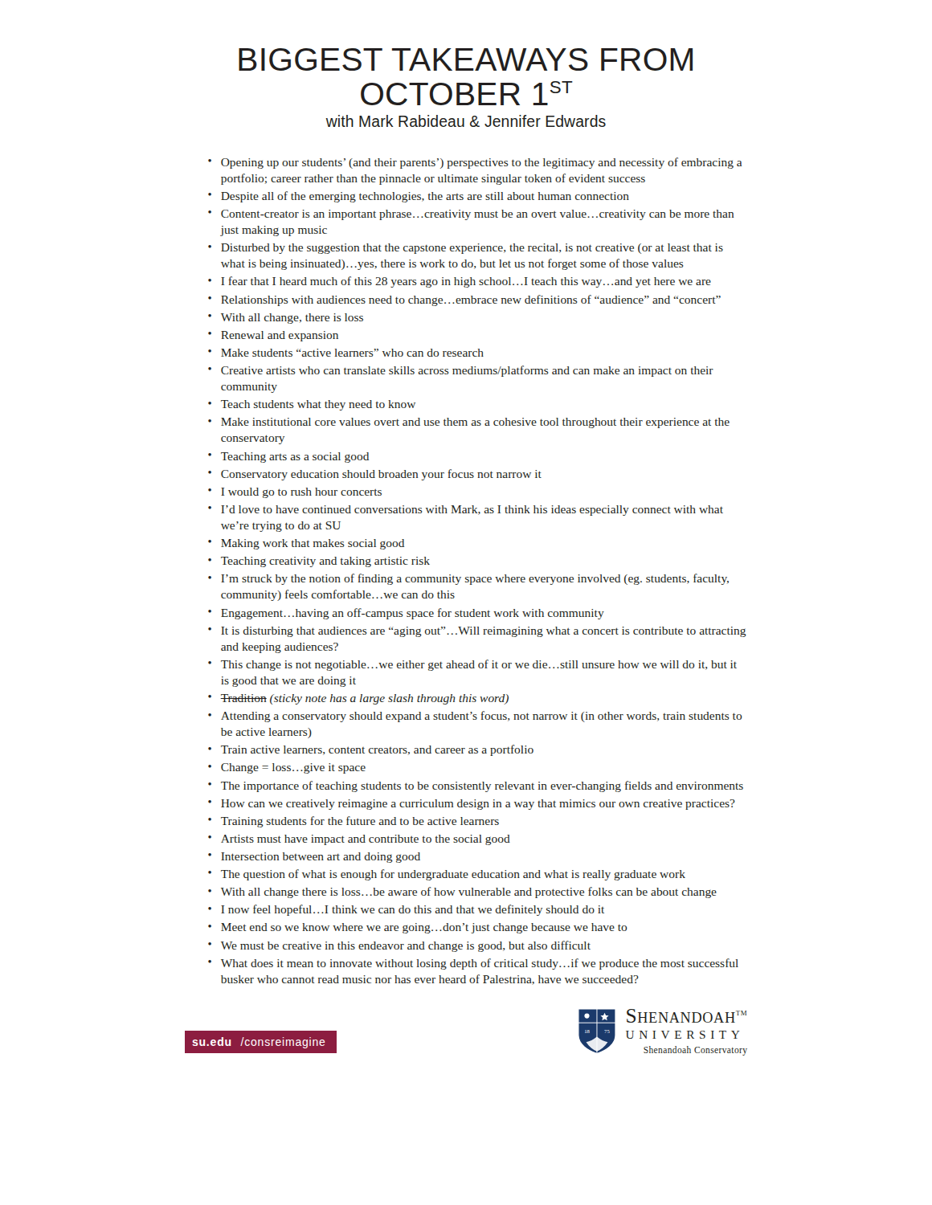BIGGEST TAKEAWAYS FROM OCTOBER 1ST
with Mark Rabideau & Jennifer Edwards
Opening up our students’ (and their parents’) perspectives to the legitimacy and necessity of embracing a portfolio; career rather than the pinnacle or ultimate singular token of evident success
Despite all of the emerging technologies, the arts are still about human connection
Content-creator is an important phrase…creativity must be an overt value…creativity can be more than just making up music
Disturbed by the suggestion that the capstone experience, the recital, is not creative (or at least that is what is being insinuated)…yes, there is work to do, but let us not forget some of those values
I fear that I heard much of this 28 years ago in high school…I teach this way…and yet here we are
Relationships with audiences need to change…embrace new definitions of “audience” and “concert”
With all change, there is loss
Renewal and expansion
Make students “active learners” who can do research
Creative artists who can translate skills across mediums/platforms and can make an impact on their community
Teach students what they need to know
Make institutional core values overt and use them as a cohesive tool throughout their experience at the conservatory
Teaching arts as a social good
Conservatory education should broaden your focus not narrow it
I would go to rush hour concerts
I’d love to have continued conversations with Mark, as I think his ideas especially connect with what we’re trying to do at SU
Making work that makes social good
Teaching creativity and taking artistic risk
I’m struck by the notion of finding a community space where everyone involved (eg. students, faculty, community) feels comfortable…we can do this
Engagement…having an off-campus space for student work with community
It is disturbing that audiences are “aging out”…Will reimagining what a concert is contribute to attracting and keeping audiences?
This change is not negotiable…we either get ahead of it or we die…still unsure how we will do it, but it is good that we are doing it
Tradition (sticky note has a large slash through this word)
Attending a conservatory should expand a student’s focus, not narrow it (in other words, train students to be active learners)
Train active learners, content creators, and career as a portfolio
Change = loss…give it space
The importance of teaching students to be consistently relevant in ever-changing fields and environments
How can we creatively reimagine a curriculum design in a way that mimics our own creative practices?
Training students for the future and to be active learners
Artists must have impact and contribute to the social good
Intersection between art and doing good
The question of what is enough for undergraduate education and what is really graduate work
With all change there is loss…be aware of how vulnerable and protective folks can be about change
I now feel hopeful…I think we can do this and that we definitely should do it
Meet end so we know where we are going…don’t just change because we have to
We must be creative in this endeavor and change is good, but also difficult
What does it mean to innovate without losing depth of critical study…if we produce the most successful busker who cannot read music nor has ever heard of Palestrina, have we succeeded?
su.edu/consreimagine
18 75
SHENANDOAHTM UNIVERSITY Shenandoah Conservatory